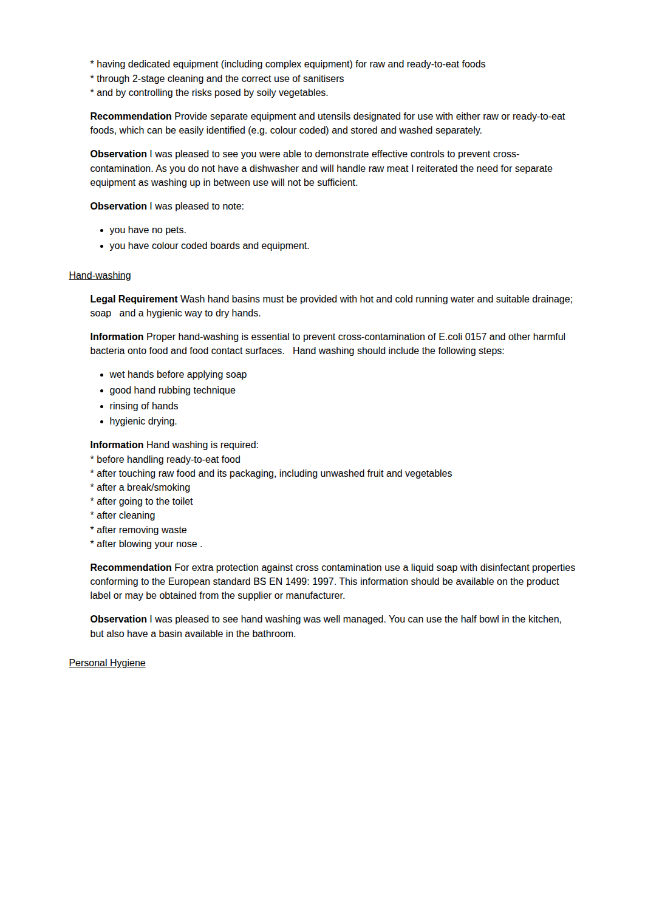* having dedicated equipment (including complex equipment) for raw and ready-to-eat foods
* through 2-stage cleaning and the correct use of sanitisers
* and by controlling the risks posed by soily vegetables.
Recommendation Provide separate equipment and utensils designated for use with either raw or ready-to-eat foods, which can be easily identified (e.g. colour coded) and stored and washed separately.
Observation I was pleased to see you were able to demonstrate effective controls to prevent cross-contamination. As you do not have a dishwasher and will handle raw meat I reiterated the need for separate equipment as washing up in between use will not be sufficient.
Observation I was pleased to note:
you have no pets.
you have colour coded boards and equipment.
Hand-washing
Legal Requirement Wash hand basins must be provided with hot and cold running water and suitable drainage; soap and a hygienic way to dry hands.
Information Proper hand-washing is essential to prevent cross-contamination of E.coli 0157 and other harmful bacteria onto food and food contact surfaces. Hand washing should include the following steps:
wet hands before applying soap
good hand rubbing technique
rinsing of hands
hygienic drying.
Information Hand washing is required:
* before handling ready-to-eat food
* after touching raw food and its packaging, including unwashed fruit and vegetables
* after a break/smoking
* after going to the toilet
* after cleaning
* after removing waste
* after blowing your nose .
Recommendation For extra protection against cross contamination use a liquid soap with disinfectant properties conforming to the European standard BS EN 1499: 1997. This information should be available on the product label or may be obtained from the supplier or manufacturer.
Observation I was pleased to see hand washing was well managed. You can use the half bowl in the kitchen, but also have a basin available in the bathroom.
Personal Hygiene